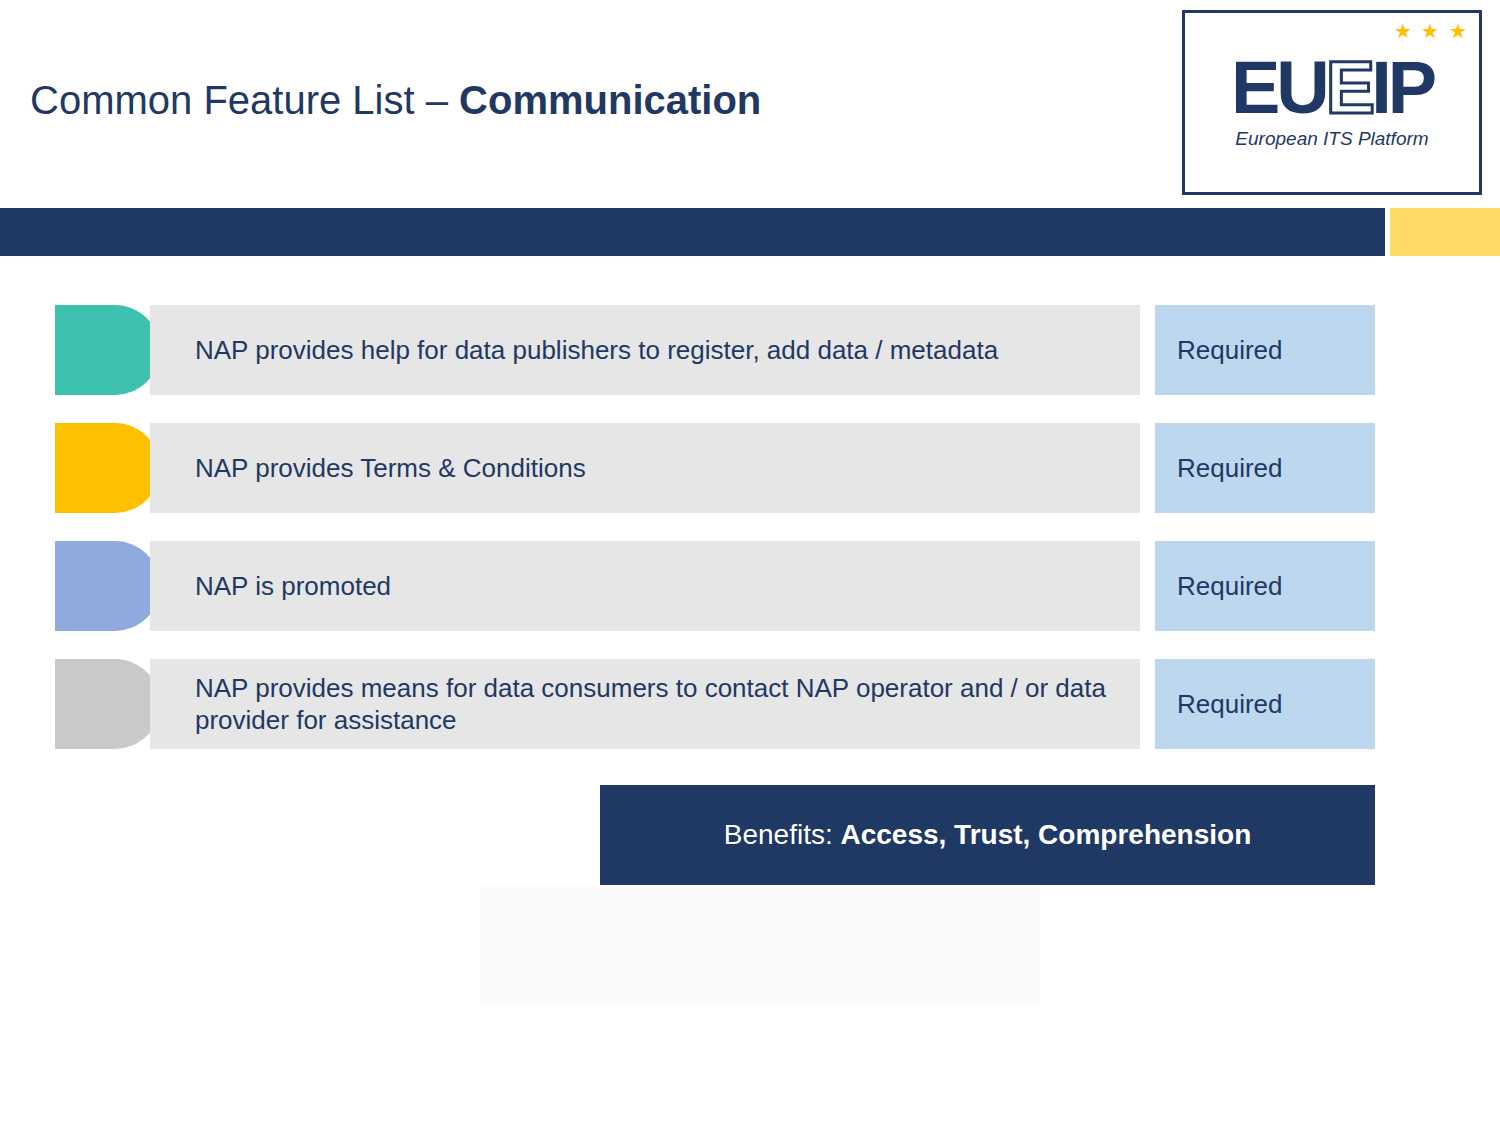Common Feature List – Communication
★ ★ ★
EUEIP
European ITS Platform
NAP provides help for data publishers to register, add data / metadata
Required
NAP provides Terms & Conditions
Required
NAP is promoted
Required
NAP provides means for data consumers to contact NAP operator and / or data provider for assistance
Required
Benefits: Access, Trust, Comprehension